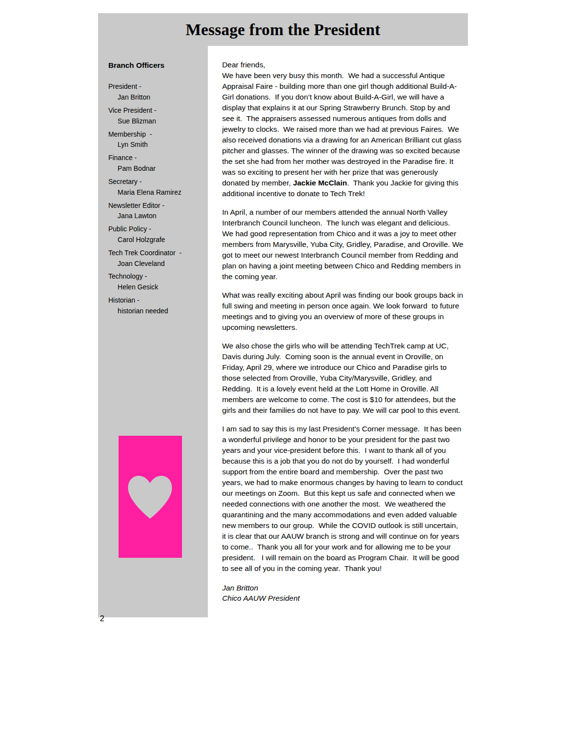Message from the President
Branch Officers
President -Jan Britton
Vice President -Sue Blizman
Membership -Lyn Smith
Finance -Pam Bodnar
Secretary -Maria Elena Ramirez
Newsletter Editor -Jana Lawton
Public Policy -Carol Holzgrafe
Tech Trek Coordinator -Joan Cleveland
Technology -Helen Gesick
Historian -historian needed
Dear friends,
We have been very busy this month. We had a successful Antique Appraisal Faire - building more than one girl though additional Build-A-Girl donations. If you don’t know about Build-A-Girl, we will have a display that explains it at our Spring Strawberry Brunch. Stop by and see it. The appraisers assessed numerous antiques from dolls and jewelry to clocks. We raised more than we had at previous Faires. We also received donations via a drawing for an American Brilliant cut glass pitcher and glasses. The winner of the drawing was so excited because the set she had from her mother was destroyed in the Paradise fire. It was so exciting to present her with her prize that was generously donated by member, Jackie McClain. Thank you Jackie for giving this additional incentive to donate to Tech Trek!
In April, a number of our members attended the annual North Valley Interbranch Council luncheon. The lunch was elegant and delicious. We had good representation from Chico and it was a joy to meet other members from Marysville, Yuba City, Gridley, Paradise, and Oroville. We got to meet our newest Interbranch Council member from Redding and plan on having a joint meeting between Chico and Redding members in the coming year.
What was really exciting about April was finding our book groups back in full swing and meeting in person once again. We look forward to future meetings and to giving you an overview of more of these groups in upcoming newsletters.
We also chose the girls who will be attending TechTrek camp at UC, Davis during July. Coming soon is the annual event in Oroville, on Friday, April 29, where we introduce our Chico and Paradise girls to those selected from Oroville, Yuba City/Marysville, Gridley, and Redding. It is a lovely event held at the Lott Home in Oroville. All members are welcome to come. The cost is $10 for attendees, but the girls and their families do not have to pay. We will car pool to this event.
I am sad to say this is my last President’s Corner message. It has been a wonderful privilege and honor to be your president for the past two years and your vice-president before this. I want to thank all of you because this is a job that you do not do by yourself. I had wonderful support from the entire board and membership. Over the past two years, we had to make enormous changes by having to learn to conduct our meetings on Zoom. But this kept us safe and connected when we needed connections with one another the most. We weathered the quarantining and the many accommodations and even added valuable new members to our group. While the COVID outlook is still uncertain, it is clear that our AAUW branch is strong and will continue on for years to come.. Thank you all for your work and for allowing me to be your president. I will remain on the board as Program Chair. It will be good to see all of you in the coming year. Thank you!
Jan Britton
Chico AAUW President
2